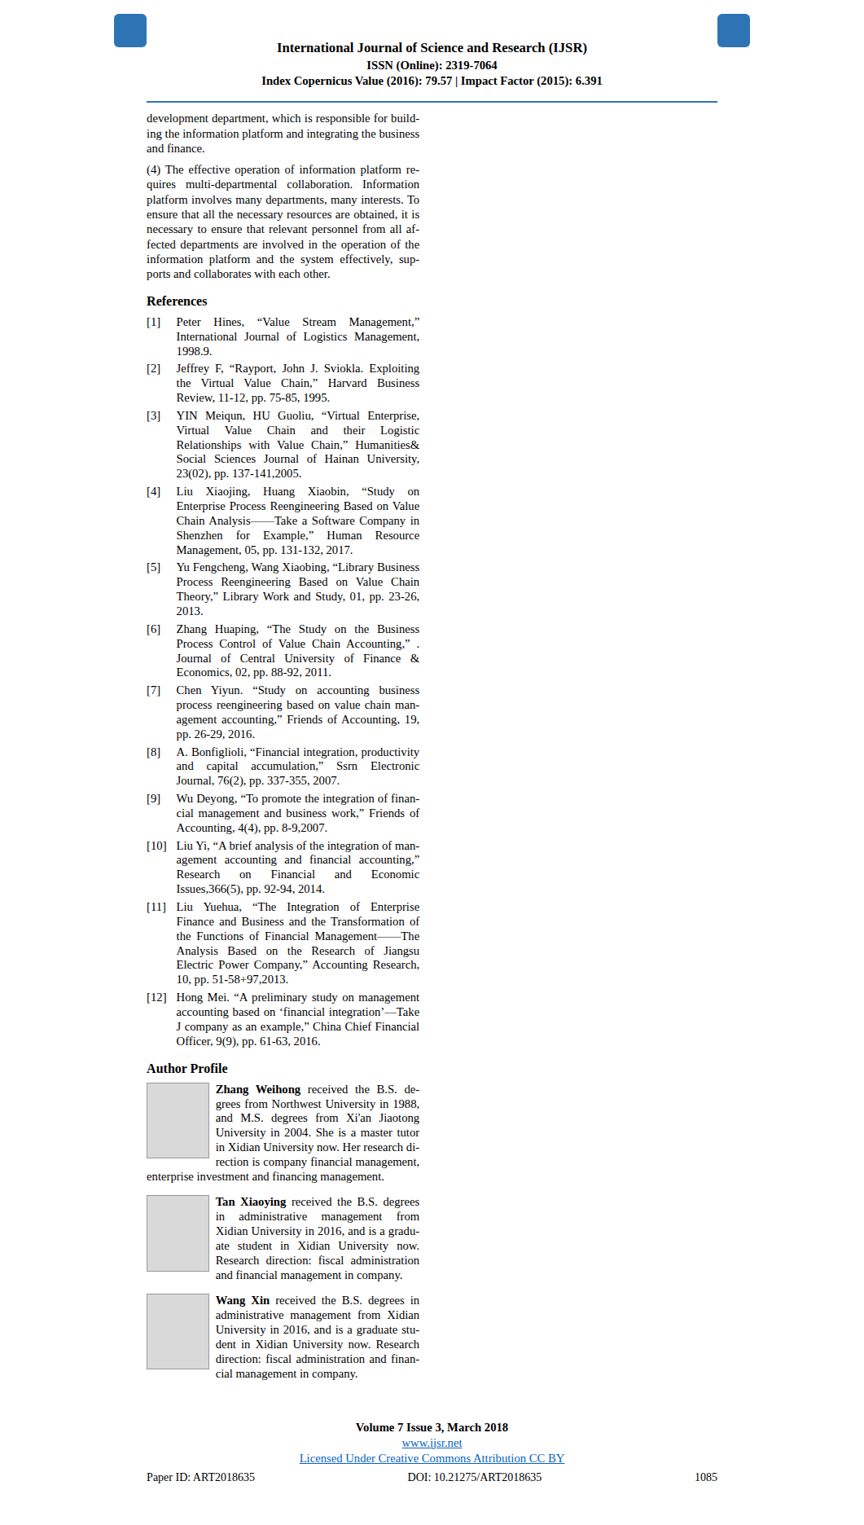International Journal of Science and Research (IJSR)
ISSN (Online): 2319-7064
Index Copernicus Value (2016): 79.57 | Impact Factor (2015): 6.391
development department, which is responsible for building the information platform and integrating the business and finance.
(4) The effective operation of information platform requires multi-departmental collaboration. Information platform involves many departments, many interests. To ensure that all the necessary resources are obtained, it is necessary to ensure that relevant personnel from all affected departments are involved in the operation of the information platform and the system effectively, supports and collaborates with each other.
References
Peter Hines, “Value Stream Management,” International Journal of Logistics Management, 1998.9.
Jeffrey F, “Rayport, John J. Sviokla. Exploiting the Virtual Value Chain,” Harvard Business Review, 11-12, pp. 75-85, 1995.
YIN Meiqun, HU Guoliu, “Virtual Enterprise, Virtual Value Chain and their Logistic Relationships with Value Chain,” Humanities& Social Sciences Journal of Hainan University, 23(02), pp. 137-141,2005.
Liu Xiaojing, Huang Xiaobin, “Study on Enterprise Process Reengineering Based on Value Chain Analysis——Take a Software Company in Shenzhen for Example,” Human Resource Management, 05, pp. 131-132, 2017.
Yu Fengcheng, Wang Xiaobing, “Library Business Process Reengineering Based on Value Chain Theory,” Library Work and Study, 01, pp. 23-26, 2013.
Zhang Huaping, “The Study on the Business Process Control of Value Chain Accounting,” . Journal of Central University of Finance & Economics, 02, pp. 88-92, 2011.
Chen Yiyun. “Study on accounting business process reengineering based on value chain management accounting,” Friends of Accounting, 19, pp. 26-29, 2016.
A. Bonfiglioli, “Financial integration, productivity and capital accumulation,” Ssrn Electronic Journal, 76(2), pp. 337-355, 2007.
Wu Deyong, “To promote the integration of financial management and business work,” Friends of Accounting, 4(4), pp. 8-9,2007.
Liu Yi, “A brief analysis of the integration of management accounting and financial accounting,” Research on Financial and Economic Issues,366(5), pp. 92-94, 2014.
Liu Yuehua, “The Integration of Enterprise Finance and Business and the Transformation of the Functions of Financial Management——The Analysis Based on the Research of Jiangsu Electric Power Company,” Accounting Research, 10, pp. 51-58+97,2013.
Hong Mei. “A preliminary study on management accounting based on ‘financial integration’—Take J company as an example,” China Chief Financial Officer, 9(9), pp. 61-63, 2016.
Author Profile
Zhang Weihong received the B.S. degrees from Northwest University in 1988, and M.S. degrees from Xi'an Jiaotong University in 2004. She is a master tutor in Xidian University now. Her research direction is company financial management, enterprise investment and financing management.
Tan Xiaoying received the B.S. degrees in administrative management from Xidian University in 2016, and is a graduate student in Xidian University now. Research direction: fiscal administration and financial management in company.
Wang Xin received the B.S. degrees in administrative management from Xidian University in 2016, and is a graduate student in Xidian University now. Research direction: fiscal administration and financial management in company.
Volume 7 Issue 3, March 2018
www.ijsr.net
Licensed Under Creative Commons Attribution CC BY
Paper ID: ART2018635
DOI: 10.21275/ART2018635
1085